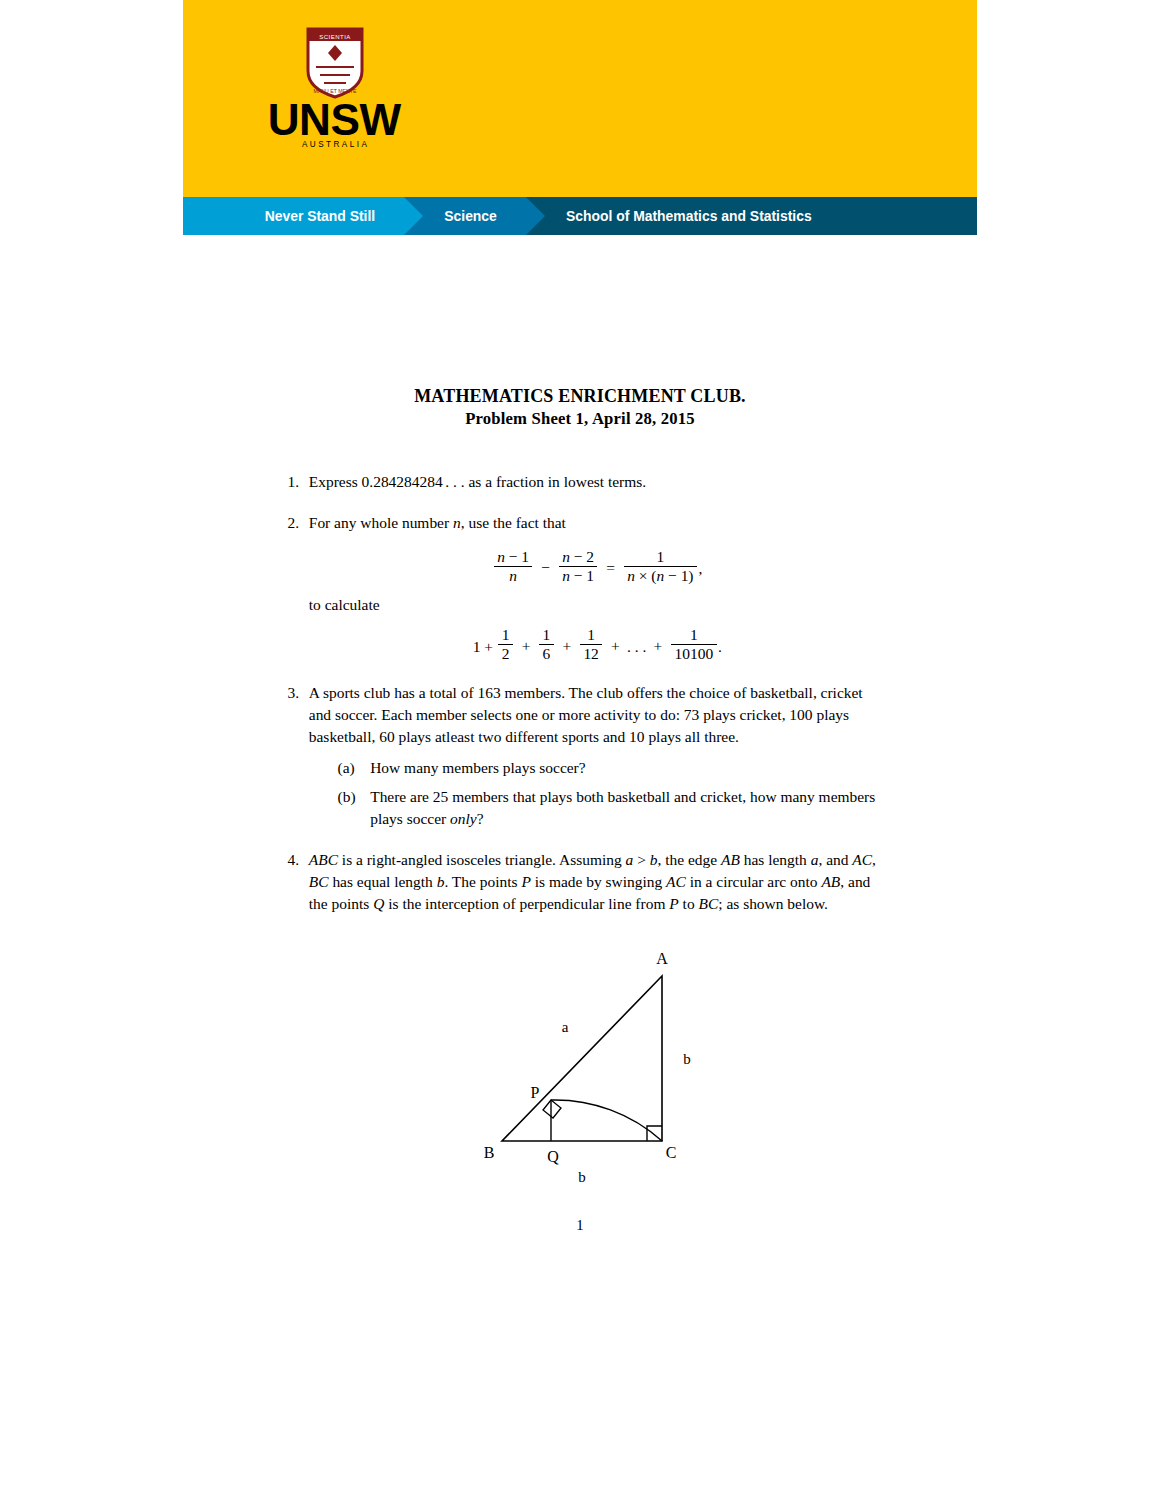SCIENTIA MANU ET MENTE
UNSW
AUSTRALIA
Never Stand Still
Science
School of Mathematics and Statistics
MATHEMATICS ENRICHMENT CLUB. Problem Sheet 1, April 28, 2015
Express 0.284284284  . . . as a fraction in lowest terms.
For any whole number n, use the fact that
n − 1 n − n − 2 n − 1 = 1 n × (n − 1),
to calculate
1 + 12 + 16 + 112 + . . . + 110100.
A sports club has a total of 163 members. The club offers the choice of basketball, cricket and soccer. Each member selects one or more activity to do: 73 plays cricket, 100 plays basketball, 60 plays atleast two different sports and 10 plays all three.
How many members plays soccer?
There are 25 members that plays both basketball and cricket, how many members plays soccer only?
ABC is a right-angled isosceles triangle. Assuming a > b, the edge AB has length a, and AC, BC has equal length b. The points P is made by swinging AC in a circular arc onto AB, and the points Q is the interception of perpendicular line from P to BC; as shown below.
A B C P Q a b b
1